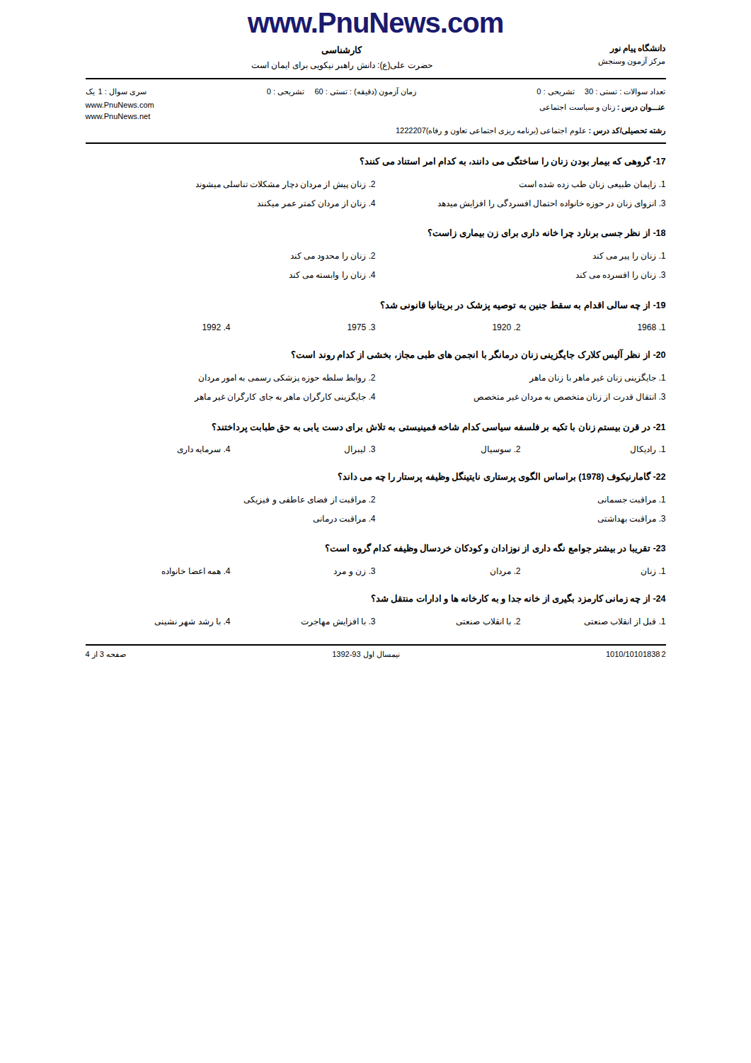www. PnuNews. com
دانشگاه پیام نور
مرکز آزمون وسنجش
کارشناسی
حضرت علی(ع): دانش راهبر نیکویی برای ایمان است
تعداد سوالات : تستی : 30 تشریحی : 0
زمان آزمون (دقیقه) : تستی : 60 تشریحی : 0
سری سوال : 1 یک
عنـــوان درس : زنان و سیاست اجتماعی
www.PnuNews.com
www.PnuNews.net
رشته تحصیلی/کد درس : علوم اجتماعی (برنامه ریزی اجتماعی تعاون و رفاه)1222207
17- گروهی که بیمار بودن زنان را ساختگی می دانند، به کدام امر استناد می کنند؟
1. زایمان طبیعی زنان طب زده شده است
2. زنان پیش از مردان دچار مشکلات تناسلی میشوند
3. انزوای زنان در حوزه خانواده احتمال افسردگی را افزایش میدهد
4. زنان از مردان کمتر عمر میکنند
18- از نظر جسی برنارد چرا خانه داری برای زن بیماری زاست؟
1. زنان را پیر می کند
2. زنان را محدود می کند
3. زنان را افسرده می کند
4. زنان را وابسته می کند
19- از چه سالی اقدام به سقط جنین به توصیه پزشک در بریتانیا قانونی شد؟
1. 1968
2. 1920
3. 1975
4. 1992
20- از نظر آلیس کلارک جایگزینی زنان درمانگر با انجمن های طبی مجاز، بخشی از کدام روند است؟
1. جایگزینی زنان غیر ماهر با زنان ماهر
2. روابط سلطه حوزه پزشکی رسمی به امور مردان
3. انتقال قدرت از زنان متخصص به مردان غیر متخصص
4. جایگزینی کارگران ماهر به جای کارگران غیر ماهر
21- در قرن بیستم زنان با تکیه بر فلسفه سیاسی کدام شاخه فمینیستی به تلاش برای دست یابی به حق طبابت پرداختند؟
1. رادیکال
2. سوسیال
3. لیبرال
4. سرمایه داری
22- گامارنیکوف (1978) براساس الگوی پرستاری نایتینگل وظیفه پرستار را چه می داند؟
1. مراقبت جسمانی
2. مراقبت از فضای عاطفی و فیزیکی
3. مراقبت بهداشتی
4. مراقبت درمانی
23- تقریبا در بیشتر جوامع نگه داری از نوزادان و کودکان خردسال وظیفه کدام گروه است؟
1. زنان
2. مردان
3. زن و مرد
4. همه اعضا خانواده
24- از چه زمانی کارمزد بگیری از خانه جدا و به کارخانه ها و ادارات منتقل شد؟
1. قبل از انقلاب صنعتی
2. با انقلاب صنعتی
3. با افزایش مهاجرت
4. با رشد شهر نشینی
1010/101018382
نیمسال اول 93-1392
صفحه 3 از 4